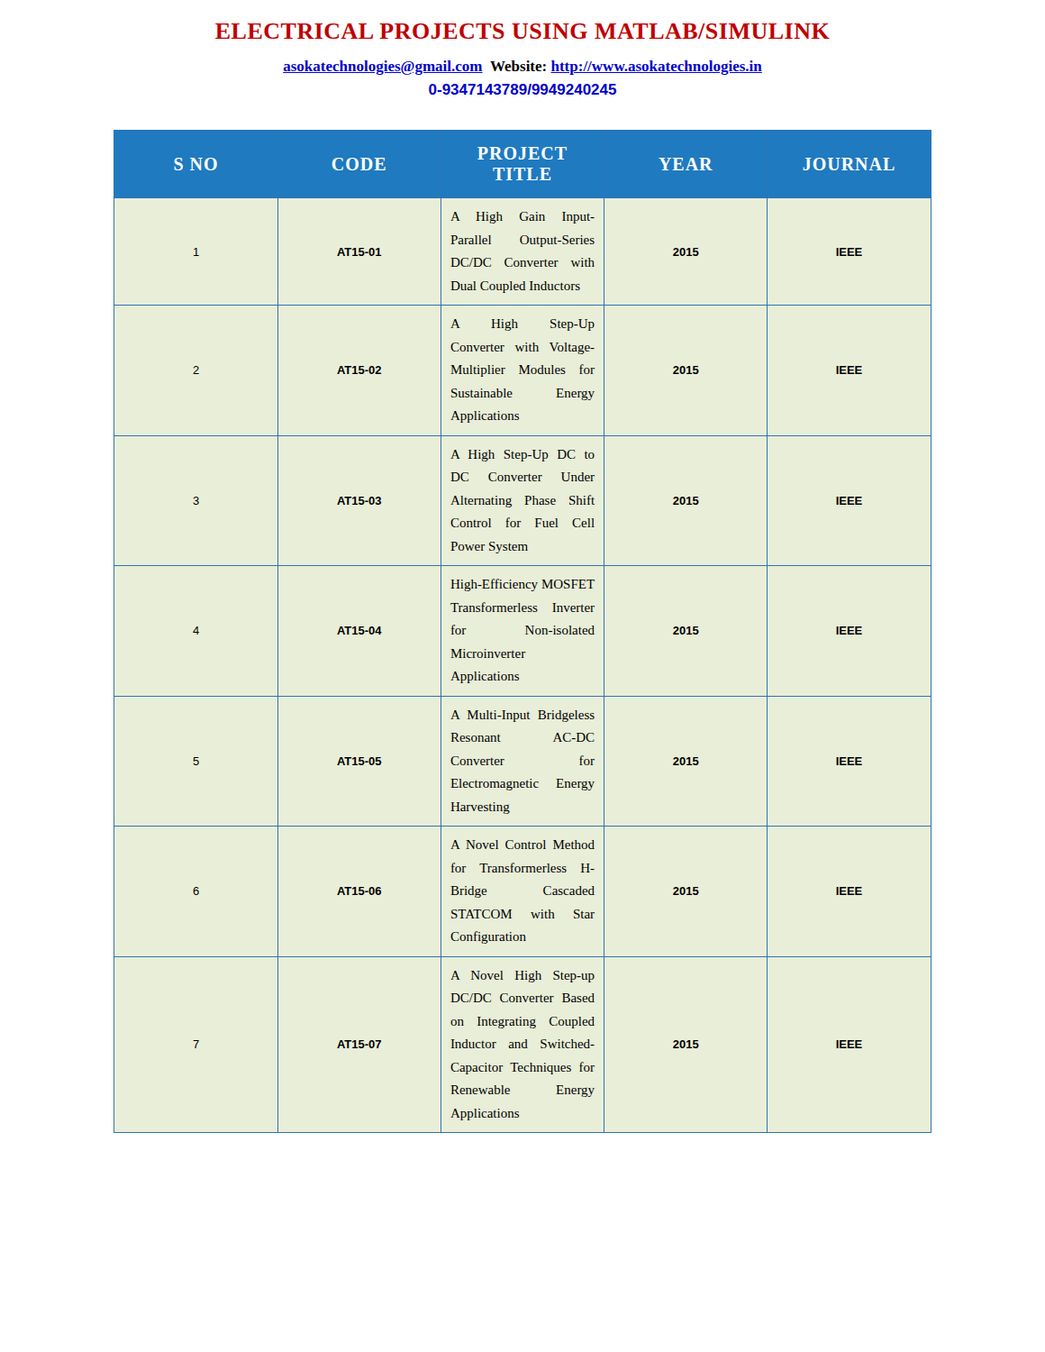ELECTRICAL PROJECTS USING MATLAB/SIMULINK
asokatechnologies@gmail.com Website: http://www.asokatechnologies.in
0-9347143789/9949240245
| S NO | CODE | PROJECT TITLE | YEAR | JOURNAL |
| --- | --- | --- | --- | --- |
| 1 | AT15-01 | A High Gain Input-Parallel Output-Series DC/DC Converter with Dual Coupled Inductors | 2015 | IEEE |
| 2 | AT15-02 | A High Step-Up Converter with Voltage-Multiplier Modules for Sustainable Energy Applications | 2015 | IEEE |
| 3 | AT15-03 | A High Step-Up DC to DC Converter Under Alternating Phase Shift Control for Fuel Cell Power System | 2015 | IEEE |
| 4 | AT15-04 | High-Efficiency MOSFET Transformerless Inverter for Non-isolated Microinverter Applications | 2015 | IEEE |
| 5 | AT15-05 | A Multi-Input Bridgeless Resonant AC-DC Converter for Electromagnetic Energy Harvesting | 2015 | IEEE |
| 6 | AT15-06 | A Novel Control Method for Transformerless H-Bridge Cascaded STATCOM with Star Configuration | 2015 | IEEE |
| 7 | AT15-07 | A Novel High Step-up DC/DC Converter Based on Integrating Coupled Inductor and Switched-Capacitor Techniques for Renewable Energy Applications | 2015 | IEEE |